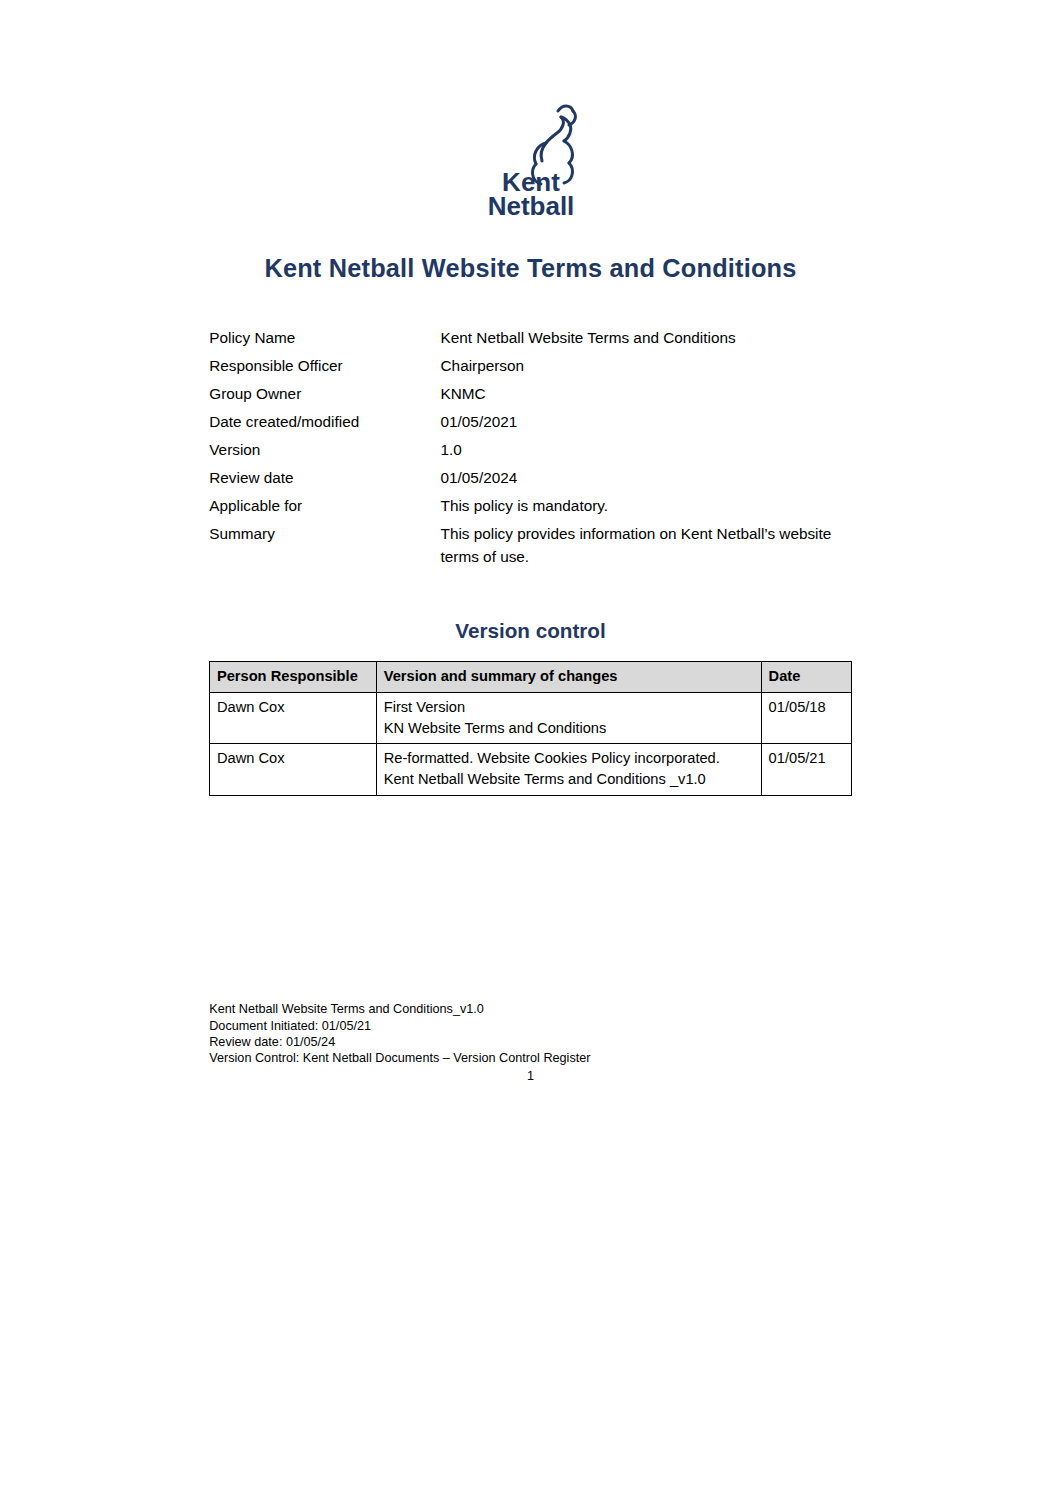Kent Netball
Kent Netball Website Terms and Conditions
| Policy Name | Kent Netball Website Terms and Conditions |
| Responsible Officer | Chairperson |
| Group Owner | KNMC |
| Date created/modified | 01/05/2021 |
| Version | 1.0 |
| Review date | 01/05/2024 |
| Applicable for | This policy is mandatory. |
| Summary | This policy provides information on Kent Netball’s website terms of use. |
Version control
| Person Responsible | Version and summary of changes | Date |
| --- | --- | --- |
| Dawn Cox | First Version KN Website Terms and Conditions | 01/05/18 |
| Dawn Cox | Re-formatted. Website Cookies Policy incorporated. Kent Netball Website Terms and Conditions _v1.0 | 01/05/21 |
Kent Netball Website Terms and Conditions_v1.0
Document Initiated: 01/05/21
Review date: 01/05/24
Version Control: Kent Netball Documents – Version Control Register
1